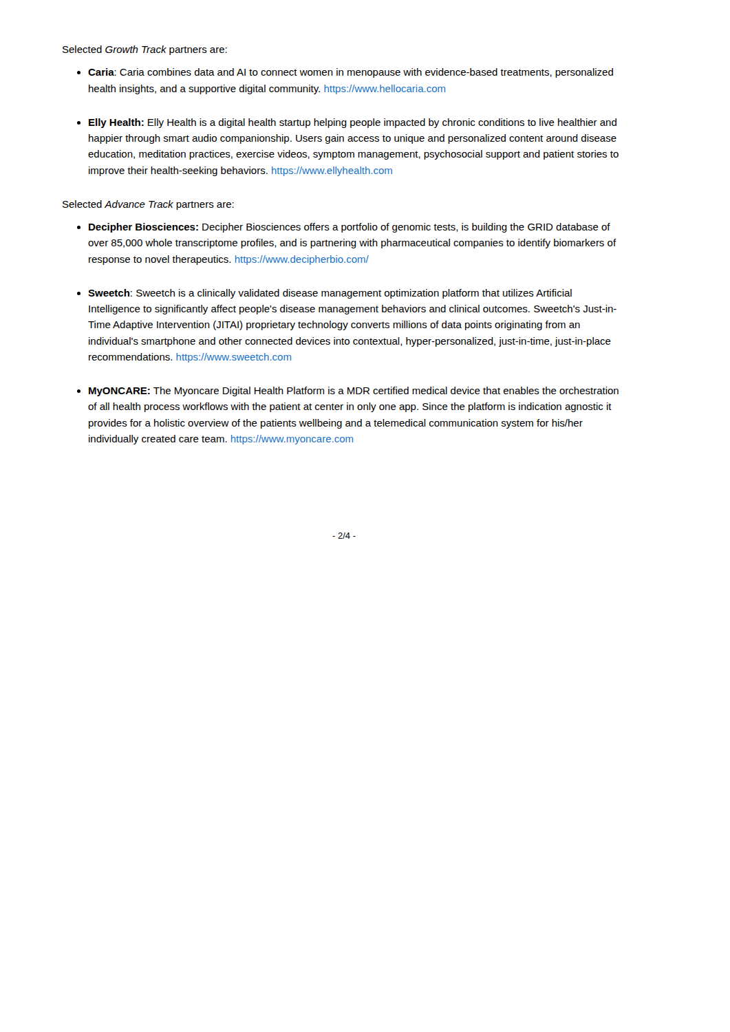Selected Growth Track partners are:
Caria: Caria combines data and AI to connect women in menopause with evidence-based treatments, personalized health insights, and a supportive digital community. https://www.hellocaria.com
Elly Health: Elly Health is a digital health startup helping people impacted by chronic conditions to live healthier and happier through smart audio companionship. Users gain access to unique and personalized content around disease education, meditation practices, exercise videos, symptom management, psychosocial support and patient stories to improve their health-seeking behaviors. https://www.ellyhealth.com
Selected Advance Track partners are:
Decipher Biosciences: Decipher Biosciences offers a portfolio of genomic tests, is building the GRID database of over 85,000 whole transcriptome profiles, and is partnering with pharmaceutical companies to identify biomarkers of response to novel therapeutics. https://www.decipherbio.com/
Sweetch: Sweetch is a clinically validated disease management optimization platform that utilizes Artificial Intelligence to significantly affect people's disease management behaviors and clinical outcomes. Sweetch's Just-in-Time Adaptive Intervention (JITAI) proprietary technology converts millions of data points originating from an individual's smartphone and other connected devices into contextual, hyper-personalized, just-in-time, just-in-place recommendations. https://www.sweetch.com
MyONCARE: The Myoncare Digital Health Platform is a MDR certified medical device that enables the orchestration of all health process workflows with the patient at center in only one app. Since the platform is indication agnostic it provides for a holistic overview of the patients wellbeing and a telemedical communication system for his/her individually created care team. https://www.myoncare.com
- 2/4 -